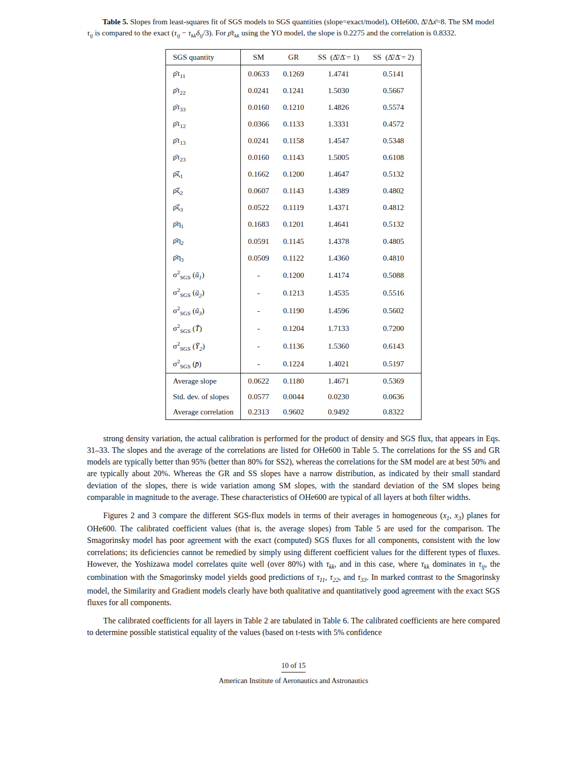Table 5. Slopes from least-squares fit of SGS models to SGS quantities (slope=exact/model), OHe600, Δ̄/Δx̄=8. The SM model τij is compared to the exact (τij − τkkδij/3). For ρ̄τkk using the YO model, the slope is 0.2275 and the correlation is 0.8332.
| SGS quantity | SM | GR | SS (Δ̂/Δ̄ = 1) | SS (Δ̂/Δ̄ = 2) |
| --- | --- | --- | --- | --- |
| ρ̄τ 11 | 0.0633 | 0.1269 | 1.4741 | 0.5141 |
| ρ̄τ 22 | 0.0241 | 0.1241 | 1.5030 | 0.5667 |
| ρ̄τ 33 | 0.0160 | 0.1210 | 1.4826 | 0.5574 |
| ρ̄τ 12 | 0.0366 | 0.1133 | 1.3331 | 0.4572 |
| ρ̄τ 13 | 0.0241 | 0.1158 | 1.4547 | 0.5348 |
| ρ̄τ 23 | 0.0160 | 0.1143 | 1.5005 | 0.6108 |
| ρ̄ζ 1 | 0.1662 | 0.1200 | 1.4647 | 0.5132 |
| ρ̄ζ 2 | 0.0607 | 0.1143 | 1.4389 | 0.4802 |
| ρ̄ζ 3 | 0.0522 | 0.1119 | 1.4371 | 0.4812 |
| ρ̄η 1 | 0.1683 | 0.1201 | 1.4641 | 0.5132 |
| ρ̄η 2 | 0.0591 | 0.1145 | 1.4378 | 0.4805 |
| ρ̄η 3 | 0.0509 | 0.1122 | 1.4360 | 0.4810 |
| σ 2 SGS ( ũ 1 ) | - | 0.1200 | 1.4174 | 0.5088 |
| σ 2 SGS ( ũ 2 ) | - | 0.1213 | 1.4535 | 0.5516 |
| σ 2 SGS ( ũ 3 ) | - | 0.1190 | 1.4596 | 0.5602 |
| σ 2 SGS ( T̃ ) | - | 0.1204 | 1.7133 | 0.7200 |
| σ 2 SGS ( Ỹ 2 ) | - | 0.1136 | 1.5360 | 0.6143 |
| σ 2 SGS ( p̄ ) | - | 0.1224 | 1.4021 | 0.5197 |
| Average slope | 0.0622 | 0.1180 | 1.4671 | 0.5369 |
| Std. dev. of slopes | 0.0577 | 0.0044 | 0.0230 | 0.0636 |
| Average correlation | 0.2313 | 0.9602 | 0.9492 | 0.8322 |
strong density variation, the actual calibration is performed for the product of density and SGS flux, that appears in Eqs. 31–33. The slopes and the average of the correlations are listed for OHe600 in Table 5. The correlations for the SS and GR models are typically better than 95% (better than 80% for SS2), whereas the correlations for the SM model are at best 50% and are typically about 20%. Whereas the GR and SS slopes have a narrow distribution, as indicated by their small standard deviation of the slopes, there is wide variation among SM slopes, with the standard deviation of the SM slopes being comparable in magnitude to the average. These characteristics of OHe600 are typical of all layers at both filter widths.
Figures 2 and 3 compare the different SGS-flux models in terms of their averages in homogeneous (x1, x3) planes for OHe600. The calibrated coefficient values (that is, the average slopes) from Table 5 are used for the comparison. The Smagorinsky model has poor agreement with the exact (computed) SGS fluxes for all components, consistent with the low correlations; its deficiencies cannot be remedied by simply using different coefficient values for the different types of fluxes. However, the Yoshizawa model correlates quite well (over 80%) with τkk, and in this case, where τkk dominates in τij, the combination with the Smagorinsky model yields good predictions of τ11, τ22, and τ33. In marked contrast to the Smagorinsky model, the Similarity and Gradient models clearly have both qualitative and quantitatively good agreement with the exact SGS fluxes for all components.
The calibrated coefficients for all layers in Table 2 are tabulated in Table 6. The calibrated coefficients are here compared to determine possible statistical equality of the values (based on t-tests with 5% confidence
10 of 15
American Institute of Aeronautics and Astronautics